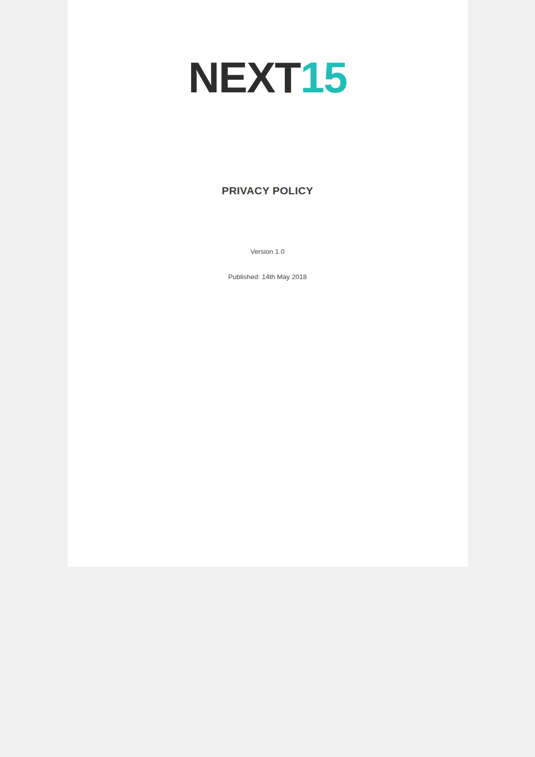NEXT15
PRIVACY POLICY
Version 1.0
Published: 14th May 2018